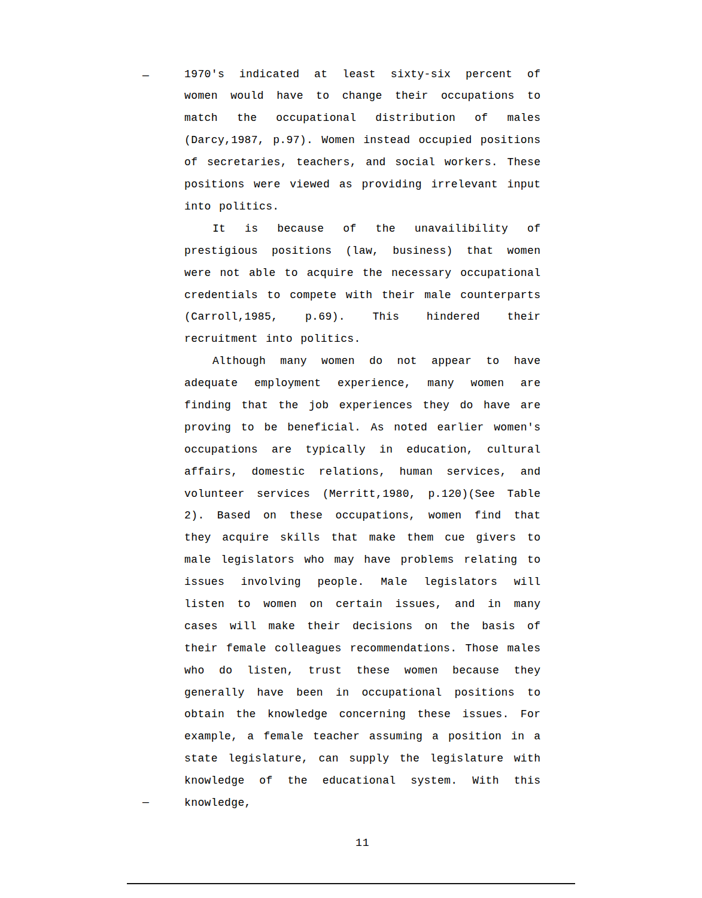— —
1970's indicated at least sixty-six percent of women would have to change their occupations to match the occupational distribution of males (Darcy,1987, p.97). Women instead occupied positions of secretaries, teachers, and social workers. These positions were viewed as providing irrelevant input into politics.
It is because of the unavailibility of prestigious positions (law, business) that women were not able to acquire the necessary occupational credentials to compete with their male counterparts (Carroll,1985, p.69). This hindered their recruitment into politics.
Although many women do not appear to have adequate employment experience, many women are finding that the job experiences they do have are proving to be beneficial. As noted earlier women's occupations are typically in education, cultural affairs, domestic relations, human services, and volunteer services (Merritt,1980, p.120)(See Table 2). Based on these occupations, women find that they acquire skills that make them cue givers to male legislators who may have problems relating to issues involving people. Male legislators will listen to women on certain issues, and in many cases will make their decisions on the basis of their female colleagues recommendations. Those males who do listen, trust these women because they generally have been in occupational positions to obtain the knowledge concerning these issues. For example, a female teacher assuming a position in a state legislature, can supply the legislature with knowledge of the educational system. With this knowledge,
11